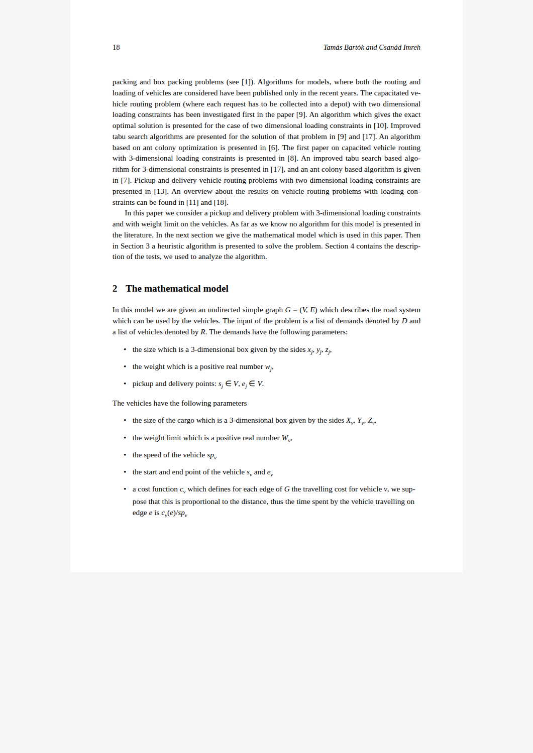18 Tamás Bartók and Csanád Imreh
packing and box packing problems (see [1]). Algorithms for models, where both the routing and loading of vehicles are considered have been published only in the recent years. The capacitated vehicle routing problem (where each request has to be collected into a depot) with two dimensional loading constraints has been investigated first in the paper [9]. An algorithm which gives the exact optimal solution is presented for the case of two dimensional loading constraints in [10]. Improved tabu search algorithms are presented for the solution of that problem in [9] and [17]. An algorithm based on ant colony optimization is presented in [6]. The first paper on capacited vehicle routing with 3-dimensional loading constraints is presented in [8]. An improved tabu search based algorithm for 3-dimensional constraints is presented in [17], and an ant colony based algorithm is given in [7]. Pickup and delivery vehicle routing problems with two dimensional loading constraints are presented in [13]. An overview about the results on vehicle routing problems with loading constraints can be found in [11] and [18].
In this paper we consider a pickup and delivery problem with 3-dimensional loading constraints and with weight limit on the vehicles. As far as we know no algorithm for this model is presented in the literature. In the next section we give the mathematical model which is used in this paper. Then in Section 3 a heuristic algorithm is presented to solve the problem. Section 4 contains the description of the tests, we used to analyze the algorithm.
2 The mathematical model
In this model we are given an undirected simple graph G = (V, E) which describes the road system which can be used by the vehicles. The input of the problem is a list of demands denoted by D and a list of vehicles denoted by R. The demands have the following parameters:
the size which is a 3-dimensional box given by the sides xj, yj, zj,
the weight which is a positive real number wj,
pickup and delivery points: sj ∈ V, ej ∈ V.
The vehicles have the following parameters
the size of the cargo which is a 3-dimensional box given by the sides Xv, Yv, Zv,
the weight limit which is a positive real number Wv,
the speed of the vehicle spv
the start and end point of the vehicle sv and ev
a cost function cv which defines for each edge of G the travelling cost for vehicle v, we suppose that this is proportional to the distance, thus the time spent by the vehicle travelling on edge e is cv(e)/spv